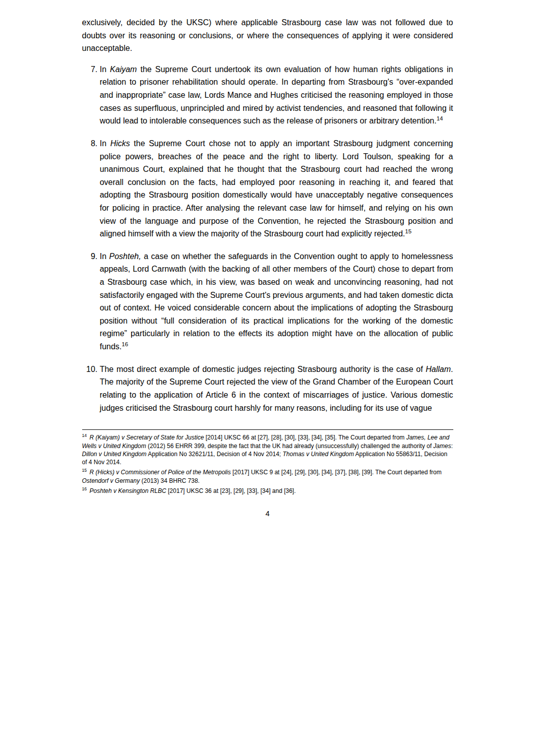exclusively, decided by the UKSC) where applicable Strasbourg case law was not followed due to doubts over its reasoning or conclusions, or where the consequences of applying it were considered unacceptable.
In Kaiyam the Supreme Court undertook its own evaluation of how human rights obligations in relation to prisoner rehabilitation should operate. In departing from Strasbourg's “over-expanded and inappropriate” case law, Lords Mance and Hughes criticised the reasoning employed in those cases as superfluous, unprincipled and mired by activist tendencies, and reasoned that following it would lead to intolerable consequences such as the release of prisoners or arbitrary detention.14
In Hicks the Supreme Court chose not to apply an important Strasbourg judgment concerning police powers, breaches of the peace and the right to liberty. Lord Toulson, speaking for a unanimous Court, explained that he thought that the Strasbourg court had reached the wrong overall conclusion on the facts, had employed poor reasoning in reaching it, and feared that adopting the Strasbourg position domestically would have unacceptably negative consequences for policing in practice. After analysing the relevant case law for himself, and relying on his own view of the language and purpose of the Convention, he rejected the Strasbourg position and aligned himself with a view the majority of the Strasbourg court had explicitly rejected.15
In Poshteh, a case on whether the safeguards in the Convention ought to apply to homelessness appeals, Lord Carnwath (with the backing of all other members of the Court) chose to depart from a Strasbourg case which, in his view, was based on weak and unconvincing reasoning, had not satisfactorily engaged with the Supreme Court's previous arguments, and had taken domestic dicta out of context. He voiced considerable concern about the implications of adopting the Strasbourg position without “full consideration of its practical implications for the working of the domestic regime” particularly in relation to the effects its adoption might have on the allocation of public funds.16
The most direct example of domestic judges rejecting Strasbourg authority is the case of Hallam. The majority of the Supreme Court rejected the view of the Grand Chamber of the European Court relating to the application of Article 6 in the context of miscarriages of justice. Various domestic judges criticised the Strasbourg court harshly for many reasons, including for its use of vague
14 R (Kaiyam) v Secretary of State for Justice [2014] UKSC 66 at [27], [28], [30], [33], [34], [35]. The Court departed from James, Lee and Wells v United Kingdom (2012) 56 EHRR 399, despite the fact that the UK had already (unsuccessfully) challenged the authority of James: Dillon v United Kingdom Application No 32621/11, Decision of 4 Nov 2014; Thomas v United Kingdom Application No 55863/11, Decision of 4 Nov 2014.
15 R (Hicks) v Commissioner of Police of the Metropolis [2017] UKSC 9 at [24], [29], [30], [34], [37], [38], [39]. The Court departed from Ostendorf v Germany (2013) 34 BHRC 738.
16 Poshteh v Kensington RLBC [2017] UKSC 36 at [23], [29], [33], [34] and [36].
4